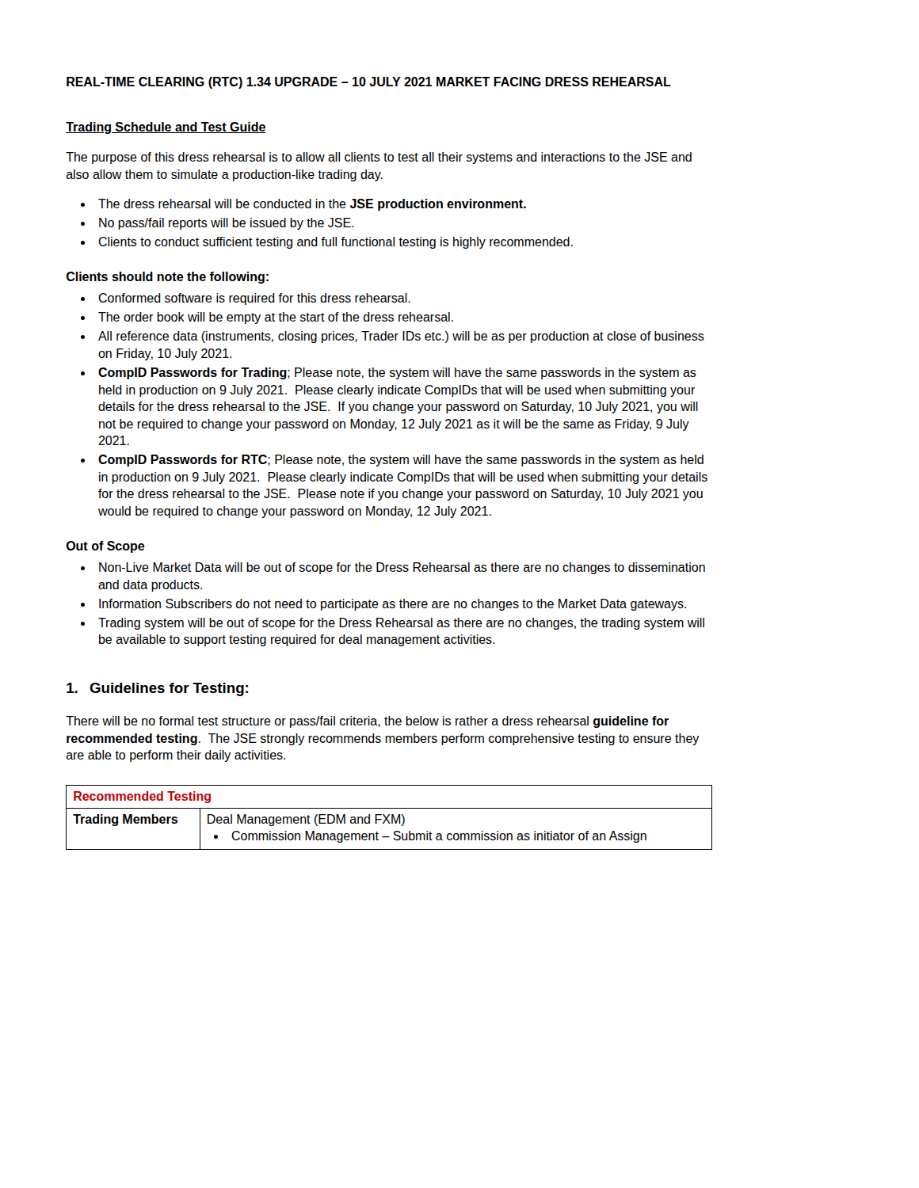REAL-TIME CLEARING (RTC) 1.34 UPGRADE – 10 JULY 2021 MARKET FACING DRESS REHEARSAL
Trading Schedule and Test Guide
The purpose of this dress rehearsal is to allow all clients to test all their systems and interactions to the JSE and also allow them to simulate a production-like trading day.
The dress rehearsal will be conducted in the JSE production environment.
No pass/fail reports will be issued by the JSE.
Clients to conduct sufficient testing and full functional testing is highly recommended.
Clients should note the following:
Conformed software is required for this dress rehearsal.
The order book will be empty at the start of the dress rehearsal.
All reference data (instruments, closing prices, Trader IDs etc.) will be as per production at close of business on Friday, 10 July 2021.
CompID Passwords for Trading; Please note, the system will have the same passwords in the system as held in production on 9 July 2021. Please clearly indicate CompIDs that will be used when submitting your details for the dress rehearsal to the JSE. If you change your password on Saturday, 10 July 2021, you will not be required to change your password on Monday, 12 July 2021 as it will be the same as Friday, 9 July 2021.
CompID Passwords for RTC; Please note, the system will have the same passwords in the system as held in production on 9 July 2021. Please clearly indicate CompIDs that will be used when submitting your details for the dress rehearsal to the JSE. Please note if you change your password on Saturday, 10 July 2021 you would be required to change your password on Monday, 12 July 2021.
Out of Scope
Non-Live Market Data will be out of scope for the Dress Rehearsal as there are no changes to dissemination and data products.
Information Subscribers do not need to participate as there are no changes to the Market Data gateways.
Trading system will be out of scope for the Dress Rehearsal as there are no changes, the trading system will be available to support testing required for deal management activities.
1. Guidelines for Testing:
There will be no formal test structure or pass/fail criteria, the below is rather a dress rehearsal guideline for recommended testing. The JSE strongly recommends members perform comprehensive testing to ensure they are able to perform their daily activities.
| Recommended Testing |
| Trading Members | Deal Management (EDM and FXM) Commission Management – Submit a commission as initiator of an Assign |